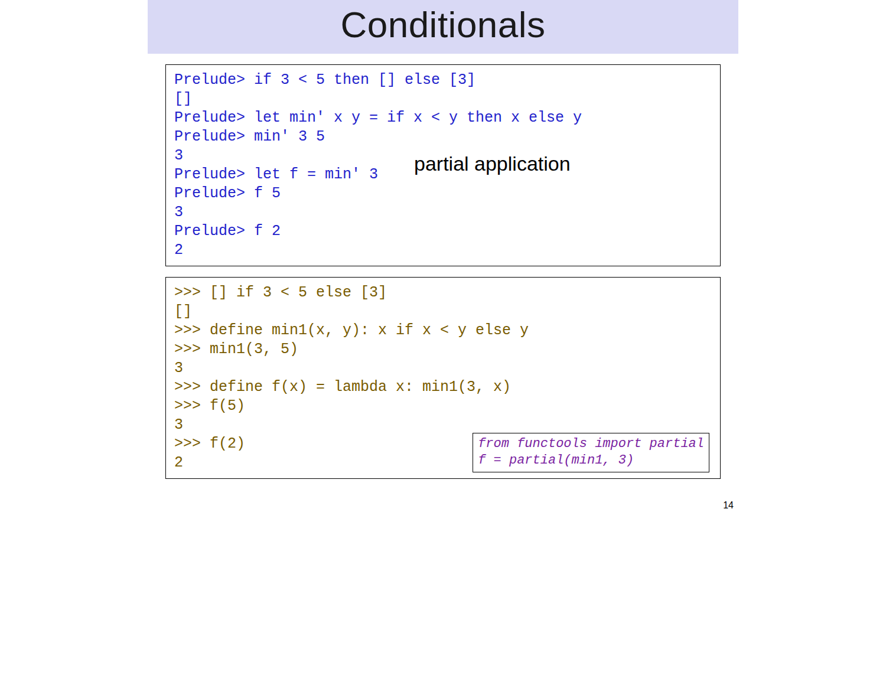Conditionals
Prelude> if 3 < 5 then [] else [3]
[]
Prelude> let min' x y = if x < y then x else y
Prelude> min' 3 5
3
Prelude> let f = min' 3
Prelude> f 5
3
Prelude> f 2
2
partial application
>>> [] if 3 < 5 else [3]
[]
>>> define min1(x, y): x if x < y else y
>>> min1(3, 5)
3
>>> define f(x) = lambda x: min1(3, x)
>>> f(5)
3
>>> f(2)
2
from functools import partial
f = partial(min1, 3)
14